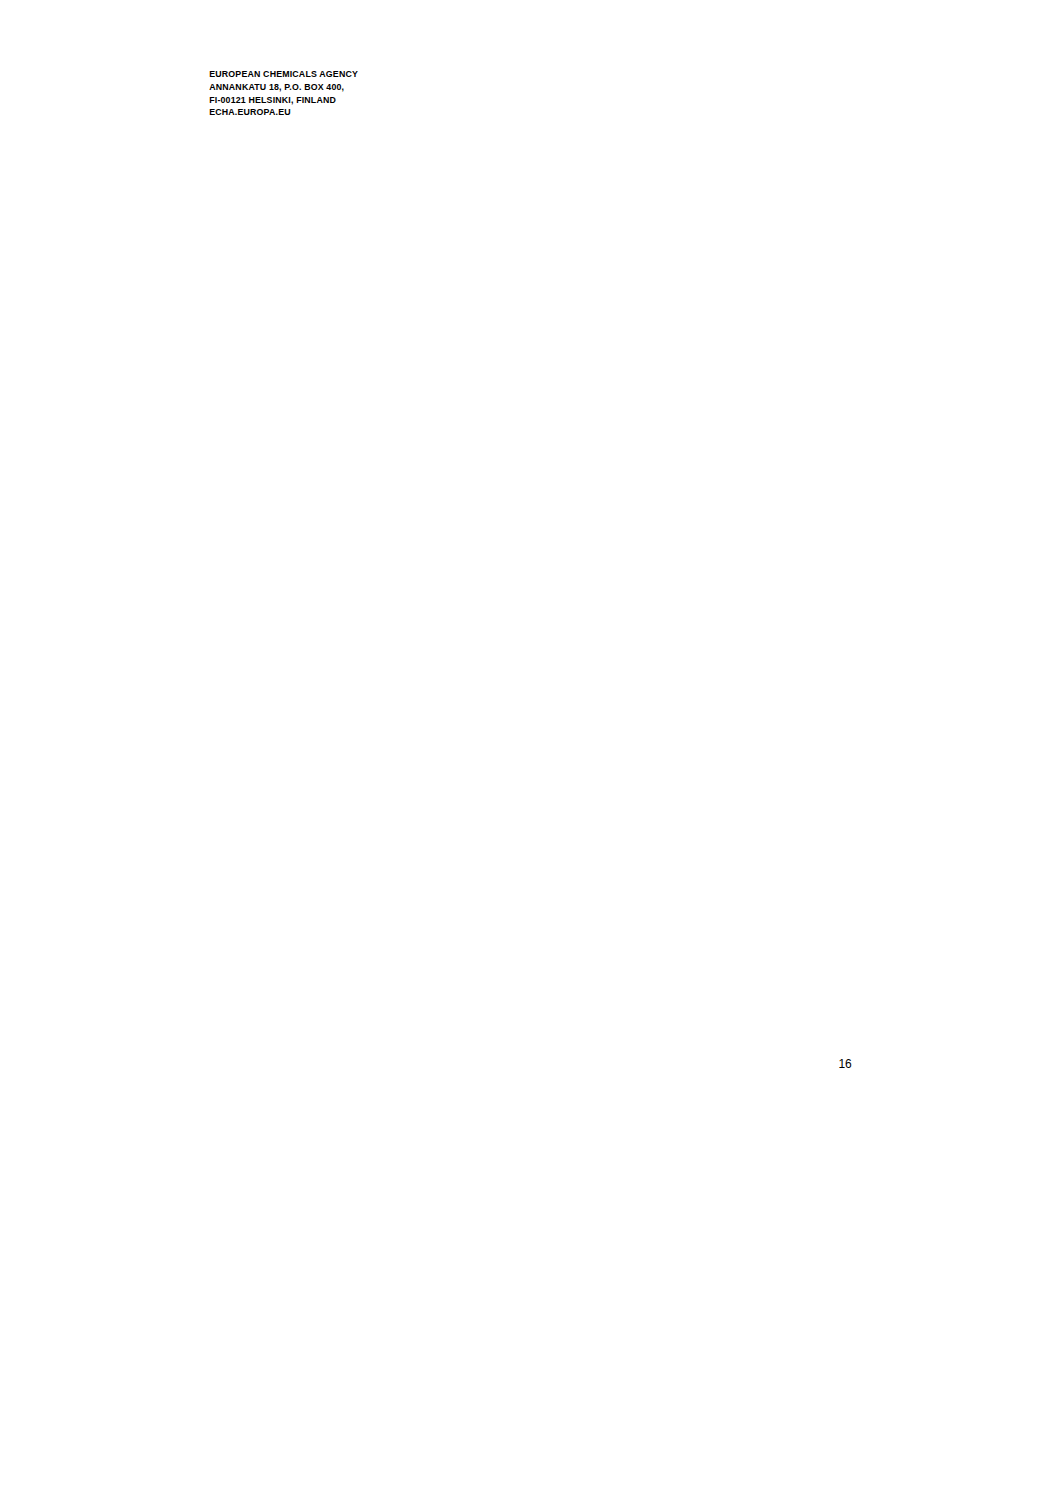European Chemicals Agency
Annankatu 18, P.O. Box 400,
FI-00121 Helsinki, Finland
echa.europa.eu
16